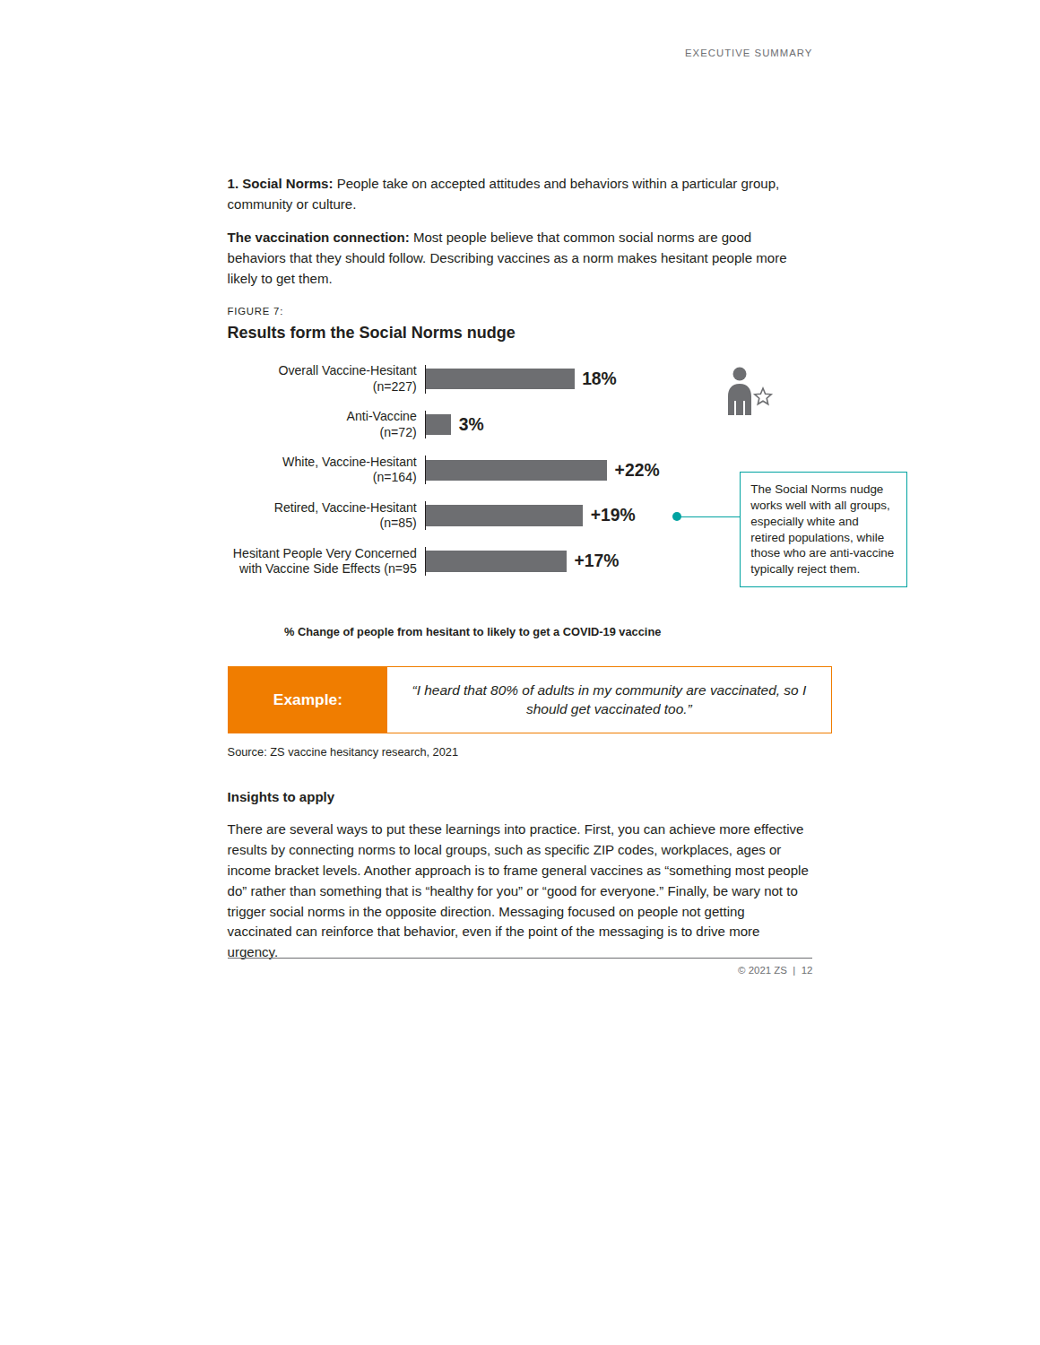EXECUTIVE SUMMARY
1. Social Norms: People take on accepted attitudes and behaviors within a particular group, community or culture.
The vaccination connection: Most people believe that common social norms are good behaviors that they should follow. Describing vaccines as a norm makes hesitant people more likely to get them.
FIGURE 7:
Results form the Social Norms nudge
Overall Vaccine-Hesitant (n=227)
18%
Anti-Vaccine
(n=72)
3%
White, Vaccine-Hesitant
(n=164)
+22%
Retired, Vaccine-Hesitant
(n=85)
+19%
Hesitant People Very Concerned with Vaccine Side Effects (n=95
+17%
The Social Norms nudge works well with all groups, especially white and retired populations, while those who are anti-vaccine typically reject them.
% Change of people from hesitant to likely to get a COVID-19 vaccine
Example:
“I heard that 80% of adults in my community are vaccinated, so I should get vaccinated too.”
Source: ZS vaccine hesitancy research, 2021
Insights to apply
There are several ways to put these learnings into practice. First, you can achieve more effective results by connecting norms to local groups, such as specific ZIP codes, workplaces, ages or income bracket levels. Another approach is to frame general vaccines as “something most people do” rather than something that is “healthy for you” or “good for everyone.” Finally, be wary not to trigger social norms in the opposite direction. Messaging focused on people not getting vaccinated can reinforce that behavior, even if the point of the messaging is to drive more urgency.
© 2021 ZS | 12